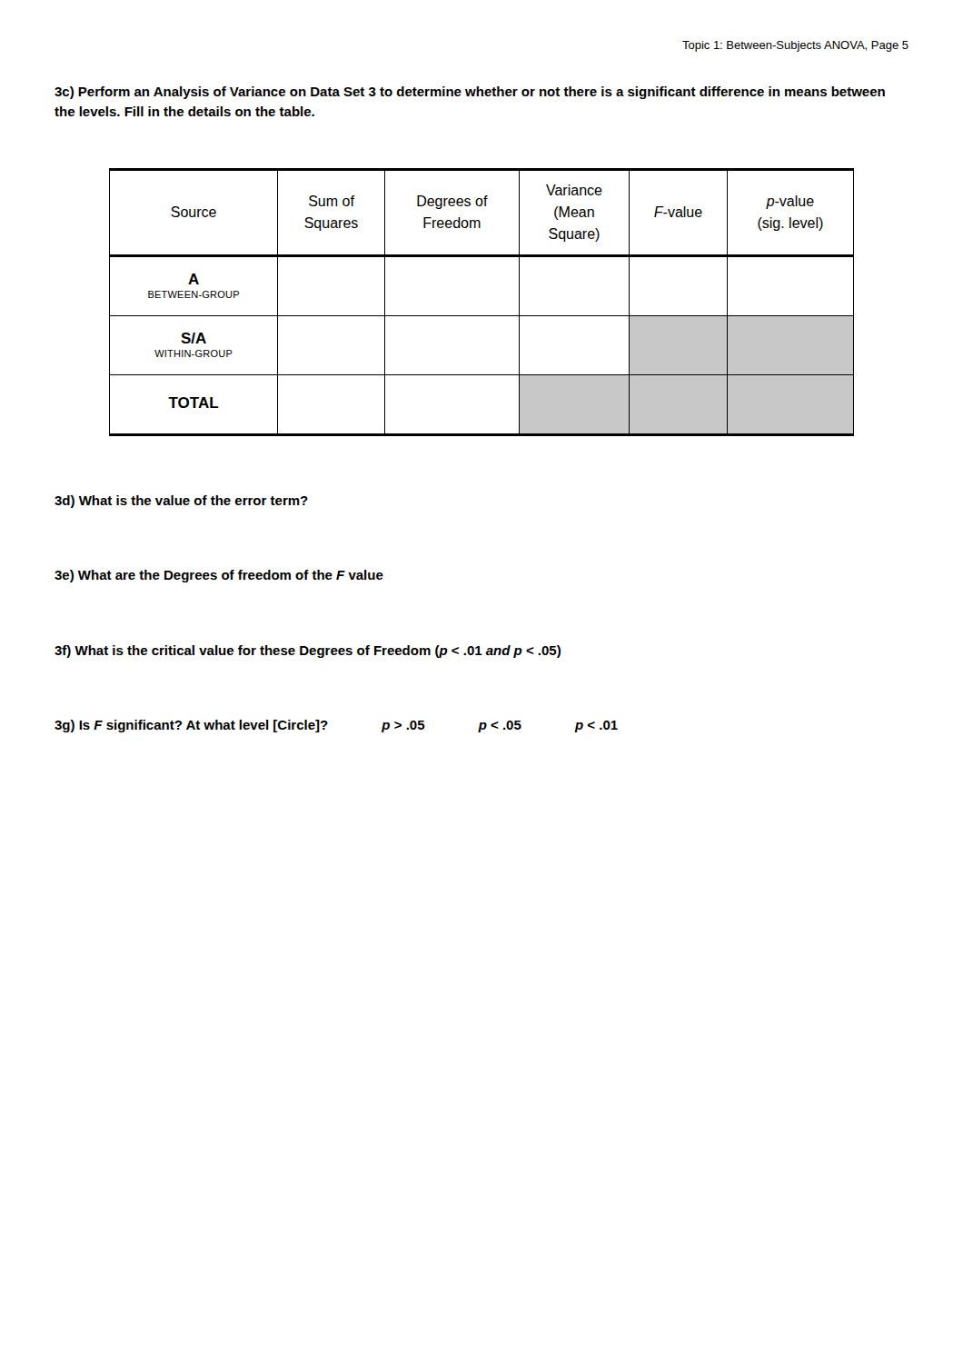Topic 1: Between-Subjects ANOVA, Page 5
3c) Perform an Analysis of Variance on Data Set 3 to determine whether or not there is a significant difference in means between the levels. Fill in the details on the table.
| Source | Sum of Squares | Degrees of Freedom | Variance (Mean Square) | F -value | p -value (sig. level) |
| --- | --- | --- | --- | --- | --- |
| A BETWEEN-GROUP | | | | | |
| S/A WITHIN-GROUP | | | | | |
| TOTAL | | | | | |
3d) What is the value of the error term?
3e) What are the Degrees of freedom of the F value
3f) What is the critical value for these Degrees of Freedom (p < .01 and p < .05)
3g) Is F significant? At what level [Circle]? p > .05 p < .05 p < .01